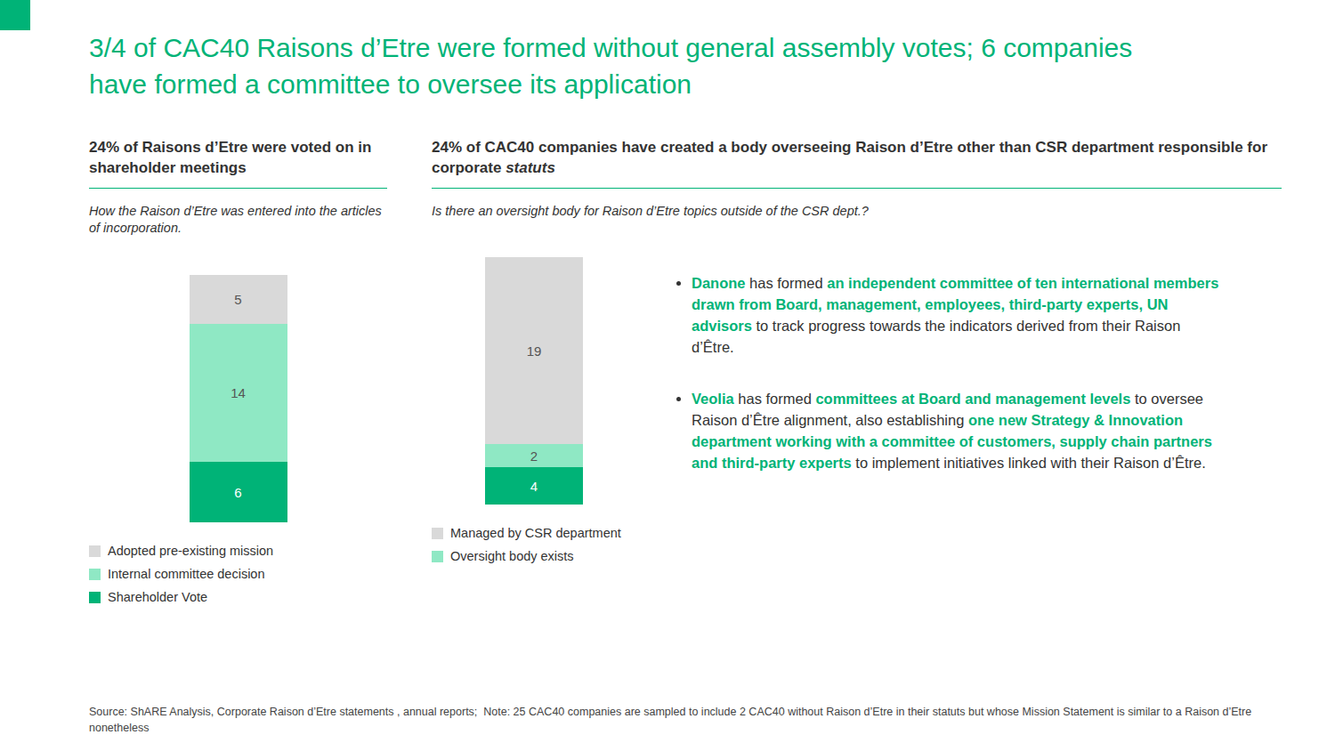3/4 of CAC40 Raisons d’Etre were formed without general assembly votes; 6 companies have formed a committee to oversee its application
24% of Raisons d’Etre were voted on in shareholder meetings
How the Raison d’Etre was entered into the articles of incorporation.
5
14
6
Adopted pre-existing mission
Internal committee decision
Shareholder Vote
24% of CAC40 companies have created a body overseeing Raison d’Etre other than CSR department responsible for corporate statuts
Is there an oversight body for Raison d’Etre topics outside of the CSR dept.?
19
2
4
Managed by CSR department
Oversight body exists
Danone has formed an independent committee of ten international members drawn from Board, management, employees, third-party experts, UN advisors to track progress towards the indicators derived from their Raison d’Être.
Veolia has formed committees at Board and management levels to oversee Raison d’Être alignment, also establishing one new Strategy & Innovation department working with a committee of customers, supply chain partners and third-party experts to implement initiatives linked with their Raison d’Être.
Source: ShARE Analysis, Corporate Raison d’Etre statements , annual reports; Note: 25 CAC40 companies are sampled to include 2 CAC40 without Raison d’Etre in their statuts but whose Mission Statement is similar to a Raison d’Etre nonetheless